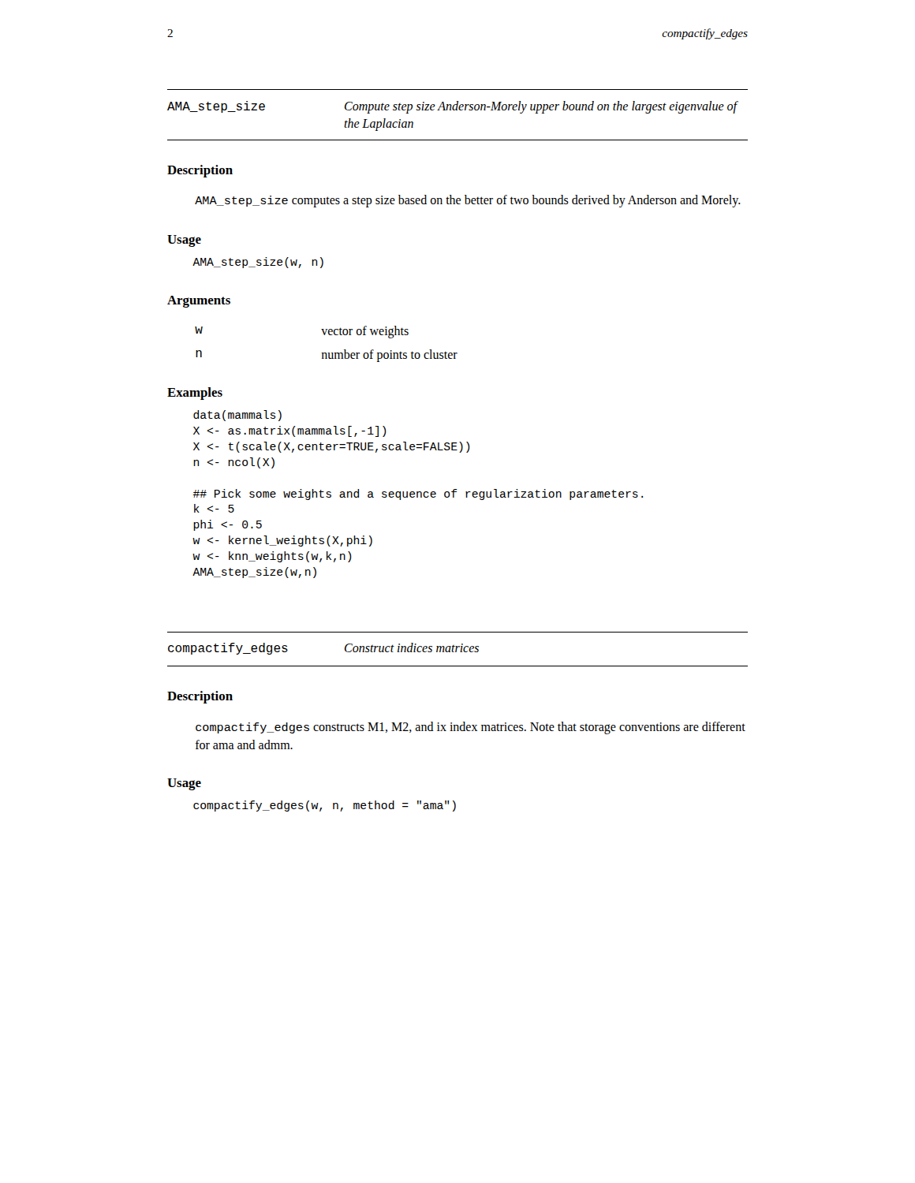2 compactify_edges
AMA_step_size Compute step size Anderson-Morely upper bound on the largest eigenvalue of the Laplacian
Description
AMA_step_size computes a step size based on the better of two bounds derived by Anderson and Morely.
Usage
AMA_step_size(w, n)
Arguments
w
vector of weights
n
number of points to cluster
Examples
data(mammals)
X <- as.matrix(mammals[,-1])
X <- t(scale(X,center=TRUE,scale=FALSE))
n <- ncol(X)

## Pick some weights and a sequence of regularization parameters.
k <- 5
phi <- 0.5
w <- kernel_weights(X,phi)
w <- knn_weights(w,k,n)
AMA_step_size(w,n)
compactify_edges Construct indices matrices
Description
compactify_edges constructs M1, M2, and ix index matrices. Note that storage conventions are different for ama and admm.
Usage
compactify_edges(w, n, method = "ama")